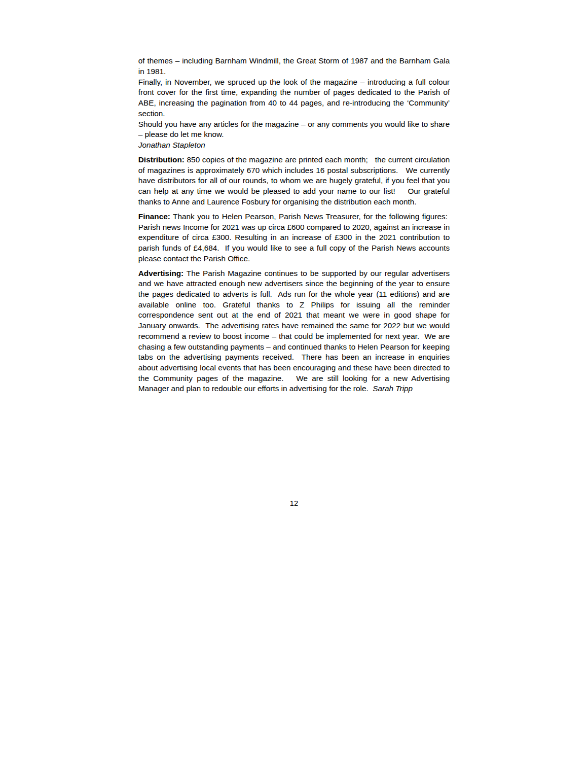of themes – including Barnham Windmill, the Great Storm of 1987 and the Barnham Gala in 1981.
Finally, in November, we spruced up the look of the magazine – introducing a full colour front cover for the first time, expanding the number of pages dedicated to the Parish of ABE, increasing the pagination from 40 to 44 pages, and re-introducing the ‘Community’ section.
Should you have any articles for the magazine – or any comments you would like to share – please do let me know.
Jonathan Stapleton
Distribution: 850 copies of the magazine are printed each month; the current circulation of magazines is approximately 670 which includes 16 postal subscriptions. We currently have distributors for all of our rounds, to whom we are hugely grateful, if you feel that you can help at any time we would be pleased to add your name to our list! Our grateful thanks to Anne and Laurence Fosbury for organising the distribution each month.
Finance: Thank you to Helen Pearson, Parish News Treasurer, for the following figures: Parish news Income for 2021 was up circa £600 compared to 2020, against an increase in expenditure of circa £300. Resulting in an increase of £300 in the 2021 contribution to parish funds of £4,684. If you would like to see a full copy of the Parish News accounts please contact the Parish Office.
Advertising: The Parish Magazine continues to be supported by our regular advertisers and we have attracted enough new advertisers since the beginning of the year to ensure the pages dedicated to adverts is full. Ads run for the whole year (11 editions) and are available online too. Grateful thanks to Z Philips for issuing all the reminder correspondence sent out at the end of 2021 that meant we were in good shape for January onwards. The advertising rates have remained the same for 2022 but we would recommend a review to boost income – that could be implemented for next year. We are chasing a few outstanding payments – and continued thanks to Helen Pearson for keeping tabs on the advertising payments received. There has been an increase in enquiries about advertising local events that has been encouraging and these have been directed to the Community pages of the magazine. We are still looking for a new Advertising Manager and plan to redouble our efforts in advertising for the role. Sarah Tripp
12